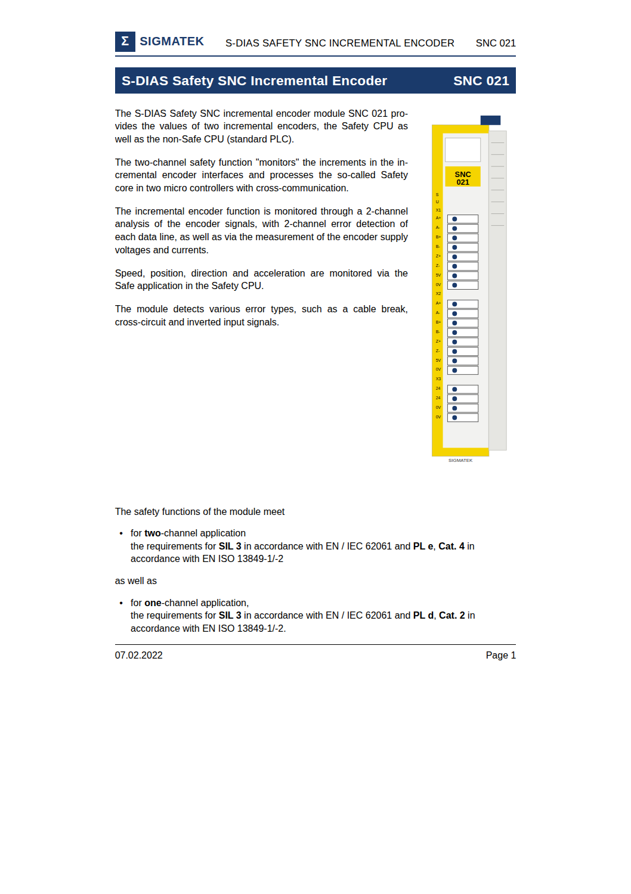Σ
SIGMATEK
S-DIAS SAFETY SNC INCREMENTAL ENCODER
SNC 021
S-DIAS Safety SNC Incremental Encoder SNC 021
The S-DIAS Safety SNC incremental encoder module SNC 021 provides the values of two incremental encoders, the Safety CPU as well as the non-Safe CPU (standard PLC).
The two-channel safety function "monitors" the increments in the incremental encoder interfaces and processes the so-called Safety core in two micro controllers with cross-communication.
The incremental encoder function is monitored through a 2-channel analysis of the encoder signals, with 2-channel error detection of each data line, as well as via the measurement of the encoder supply voltages and currents.
Speed, position, direction and acceleration are monitored via the Safe application in the Safety CPU.
The module detects various error types, such as a cable break, cross-circuit and inverted input signals.
The safety functions of the module meet
for two-channel application
the requirements for SIL 3 in accordance with EN / IEC 62061 and PL e, Cat. 4 in accordance with EN ISO 13849-1/-2
as well as
for one-channel application,
the requirements for SIL 3 in accordance with EN / IEC 62061 and PL d, Cat. 2 in accordance with EN ISO 13849-1/-2.
07.02.2022 Page 1